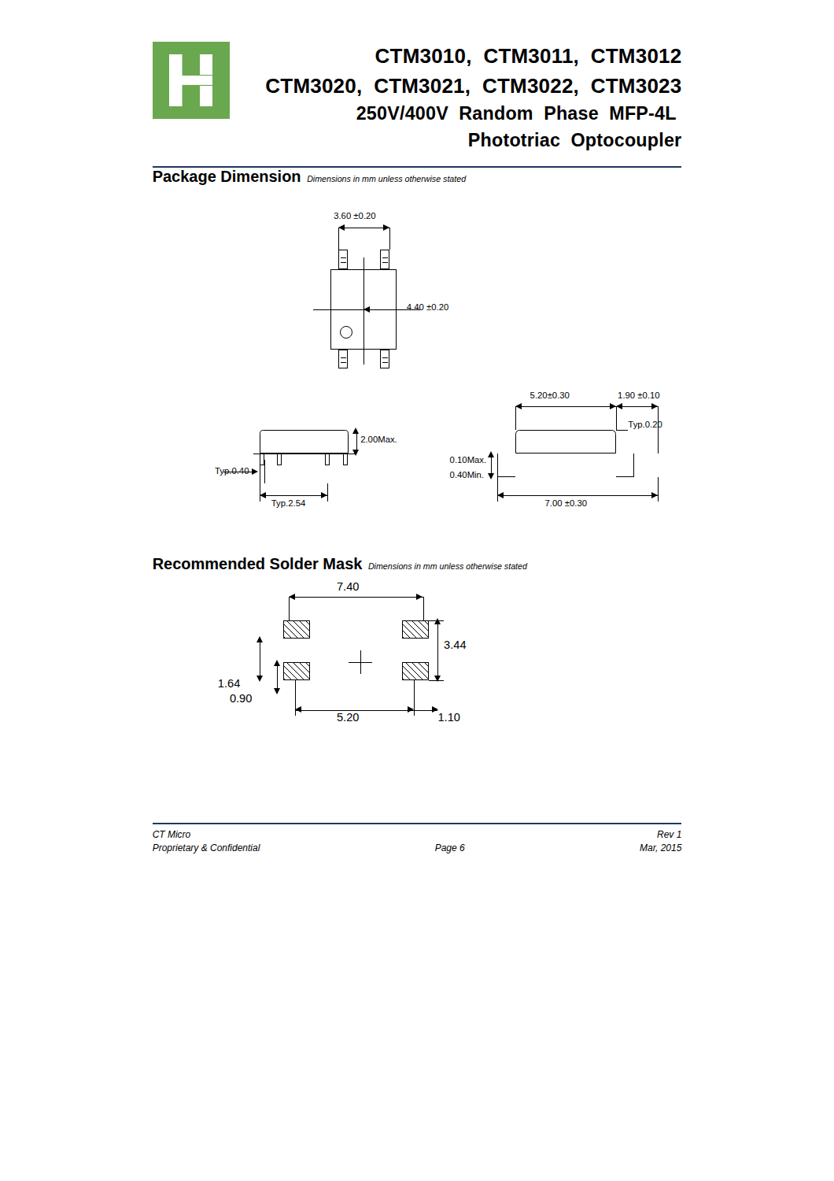CTM3010, CTM3011, CTM3012
CTM3020, CTM3021, CTM3022, CTM3023
250V/400V Random Phase MFP-4L Phototriac Optocoupler
Package Dimension
Dimensions in mm unless otherwise stated
3.60 ±0.20
4.40 ±0.20
2.00Max.
Typ.0.40
Typ.2.54
5.20±0.30
1.90 ±0.10
Typ.0.20
0.10Max.
0.40Min.
7.00 ±0.30
Recommended Solder Mask
Dimensions in mm unless otherwise stated
7.40
3.44
1.64
0.90
5.20
1.10
CT Micro
Rev 1
Proprietary & Confidential
Page 6
Mar, 2015